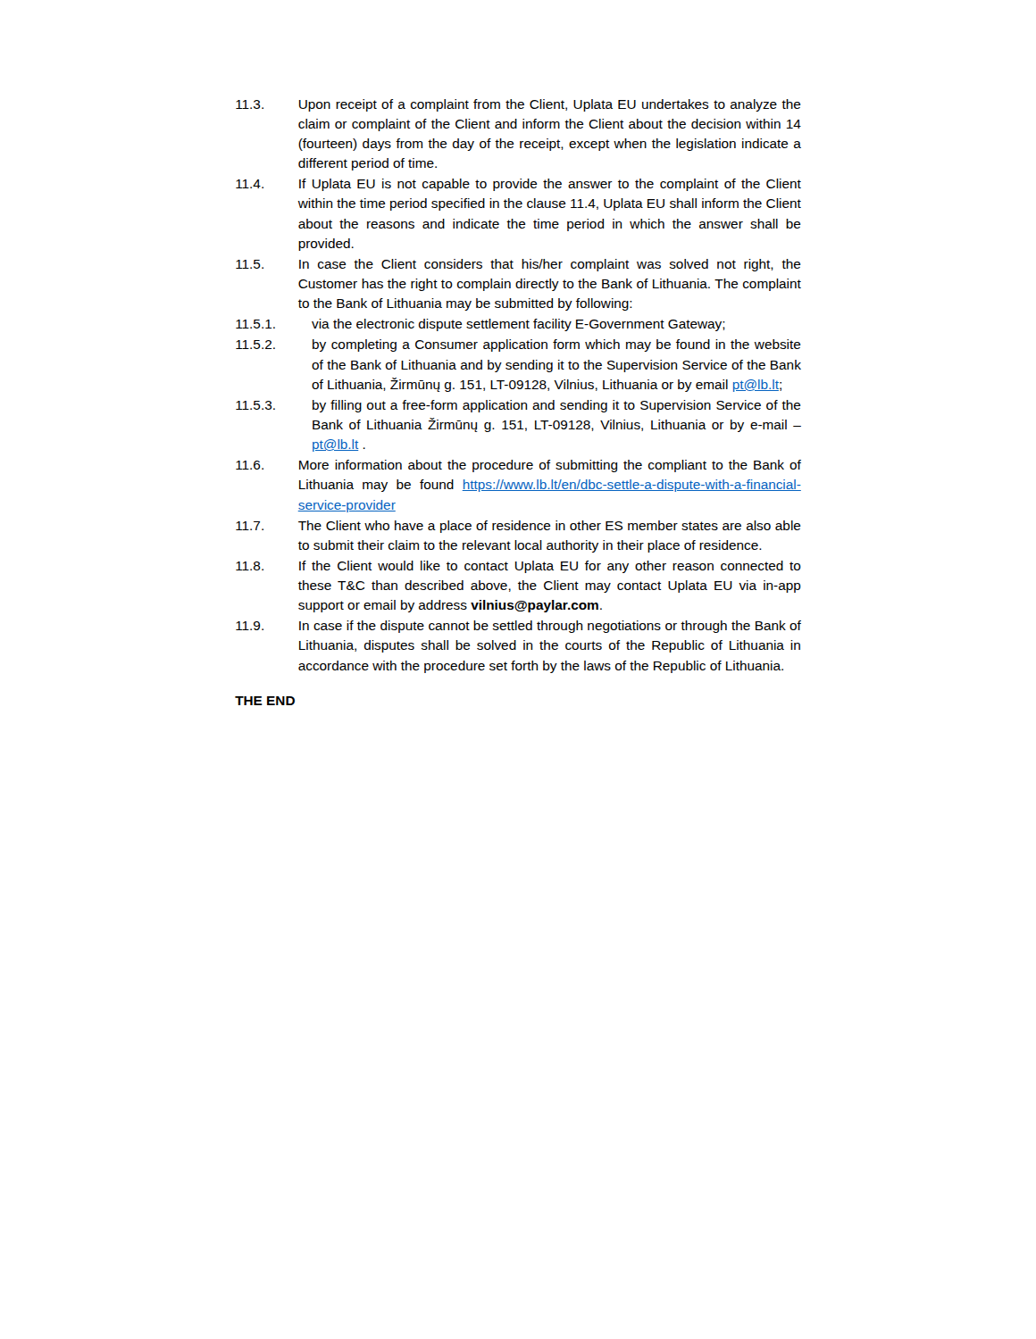11.3. Upon receipt of a complaint from the Client, Uplata EU undertakes to analyze the claim or complaint of the Client and inform the Client about the decision within 14 (fourteen) days from the day of the receipt, except when the legislation indicate a different period of time.
11.4. If Uplata EU is not capable to provide the answer to the complaint of the Client within the time period specified in the clause 11.4, Uplata EU shall inform the Client about the reasons and indicate the time period in which the answer shall be provided.
11.5. In case the Client considers that his/her complaint was solved not right, the Customer has the right to complain directly to the Bank of Lithuania. The complaint to the Bank of Lithuania may be submitted by following:
11.5.1. via the electronic dispute settlement facility E-Government Gateway;
11.5.2. by completing a Consumer application form which may be found in the website of the Bank of Lithuania and by sending it to the Supervision Service of the Bank of Lithuania, Žirmūnų g. 151, LT-09128, Vilnius, Lithuania or by email pt@lb.lt;
11.5.3. by filling out a free-form application and sending it to Supervision Service of the Bank of Lithuania Žirmūnų g. 151, LT-09128, Vilnius, Lithuania or by e-mail – pt@lb.lt .
11.6. More information about the procedure of submitting the compliant to the Bank of Lithuania may be found https://www.lb.lt/en/dbc-settle-a-dispute-with-a-financial-service-provider
11.7. The Client who have a place of residence in other ES member states are also able to submit their claim to the relevant local authority in their place of residence.
11.8. If the Client would like to contact Uplata EU for any other reason connected to these T&C than described above, the Client may contact Uplata EU via in-app support or email by address vilnius@paylar.com.
11.9. In case if the dispute cannot be settled through negotiations or through the Bank of Lithuania, disputes shall be solved in the courts of the Republic of Lithuania in accordance with the procedure set forth by the laws of the Republic of Lithuania.
THE END